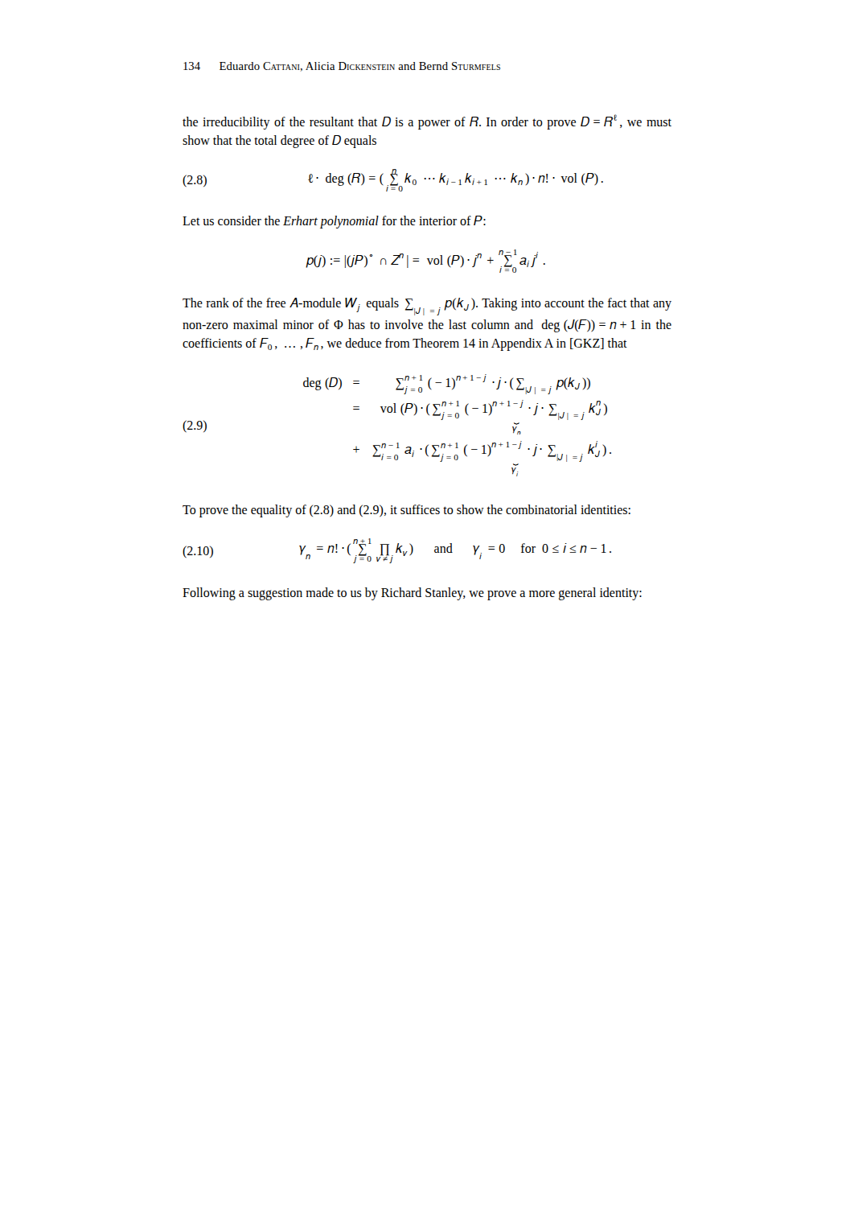134 Eduardo Cattani, Alicia Dickenstein and Bernd Sturmfels
the irreducibility of the resultant that D is a power of R. In order to prove D=Rℓ, we must show that the total degree of D equals
(2.8)
ℓ⋅deg(R) = ( ∑ i=0 n k0 ⋯ ki−1 ki+1 ⋯ kn ) ⋅n!⋅vol(P).
Let us consider the Erhart polynomial for the interior of P:
p(j) := | (jP)∘ ∩ Zn | = vol(P)⋅jn + ∑ i=0 n−1 aiji .
The rank of the free A-module Wj equals ∑|J|=jp(kJ). Taking into account the fact that any non-zero maximal minor of Φ has to involve the last column and deg(J(F))=n+1 in the coefficients of F0,…,Fn, we deduce from Theorem 14 in Appendix A in [GKZ] that
(2.9)
deg(D) = ∑ j=0 n+1 (−1)n+1−j ⋅j⋅ ( ∑ |J|=j p(kJ) ) = vol(P)⋅ ( ∑ j=0 n+1 (−1)n+1−j ⋅j⋅ ∑ |J|=j kJn ) ⏟ γn + ∑ i=0 n−1 ai⋅ ( ∑ j=0 n+1 (−1)n+1−j ⋅j⋅ ∑ |J|=j kJi ) ⏟ γi .
To prove the equality of (2.8) and (2.9), it suffices to show the combinatorial identities:
(2.10)
γn = n!⋅ ( ∑ j=0 n+1 ∏ ν≠j kν ) and γi = 0 for 0≤i≤n−1 .
Following a suggestion made to us by Richard Stanley, we prove a more general identity: